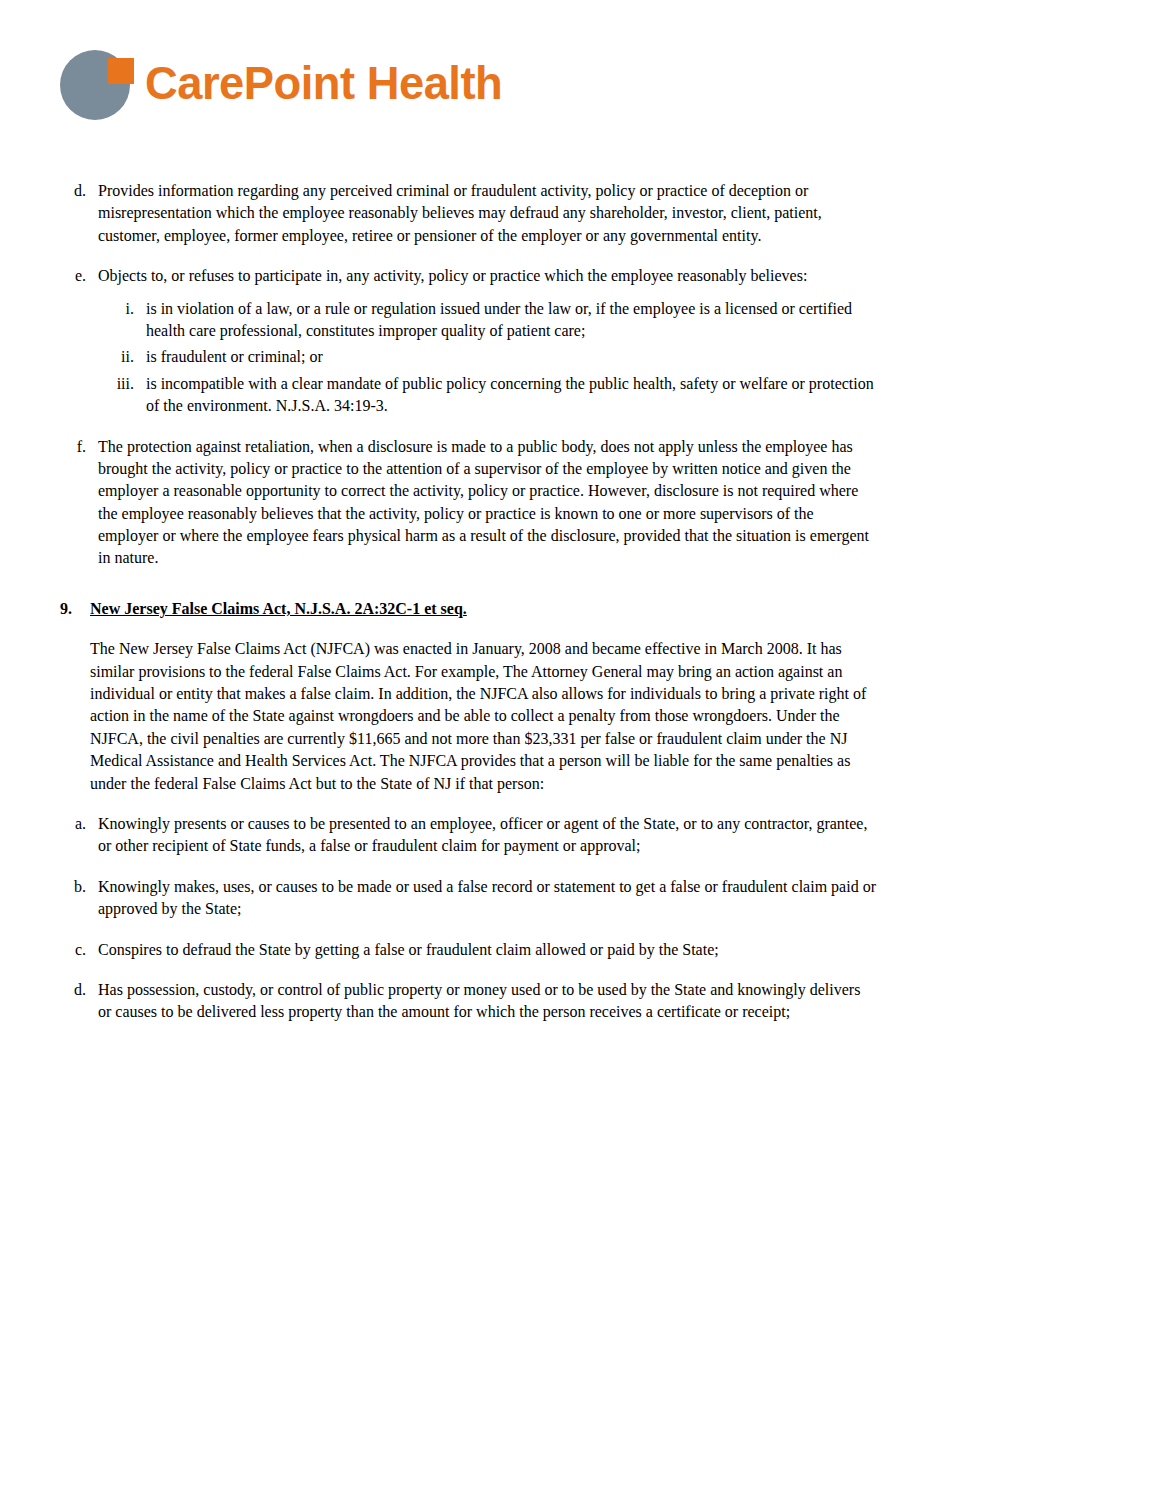CarePoint Health
Provides information regarding any perceived criminal or fraudulent activity, policy or practice of deception or misrepresentation which the employee reasonably believes may defraud any shareholder, investor, client, patient, customer, employee, former employee, retiree or pensioner of the employer or any governmental entity.
Objects to, or refuses to participate in, any activity, policy or practice which the employee reasonably believes:
is in violation of a law, or a rule or regulation issued under the law or, if the employee is a licensed or certified health care professional, constitutes improper quality of patient care;
is fraudulent or criminal; or
is incompatible with a clear mandate of public policy concerning the public health, safety or welfare or protection of the environment. N.J.S.A. 34:19-3.
The protection against retaliation, when a disclosure is made to a public body, does not apply unless the employee has brought the activity, policy or practice to the attention of a supervisor of the employee by written notice and given the employer a reasonable opportunity to correct the activity, policy or practice. However, disclosure is not required where the employee reasonably believes that the activity, policy or practice is known to one or more supervisors of the employer or where the employee fears physical harm as a result of the disclosure, provided that the situation is emergent in nature.
9. New Jersey False Claims Act, N.J.S.A. 2A:32C-1 et seq.
The New Jersey False Claims Act (NJFCA) was enacted in January, 2008 and became effective in March 2008. It has similar provisions to the federal False Claims Act. For example, The Attorney General may bring an action against an individual or entity that makes a false claim. In addition, the NJFCA also allows for individuals to bring a private right of action in the name of the State against wrongdoers and be able to collect a penalty from those wrongdoers. Under the NJFCA, the civil penalties are currently $11,665 and not more than $23,331 per false or fraudulent claim under the NJ Medical Assistance and Health Services Act. The NJFCA provides that a person will be liable for the same penalties as under the federal False Claims Act but to the State of NJ if that person:
Knowingly presents or causes to be presented to an employee, officer or agent of the State, or to any contractor, grantee, or other recipient of State funds, a false or fraudulent claim for payment or approval;
Knowingly makes, uses, or causes to be made or used a false record or statement to get a false or fraudulent claim paid or approved by the State;
Conspires to defraud the State by getting a false or fraudulent claim allowed or paid by the State;
Has possession, custody, or control of public property or money used or to be used by the State and knowingly delivers or causes to be delivered less property than the amount for which the person receives a certificate or receipt;